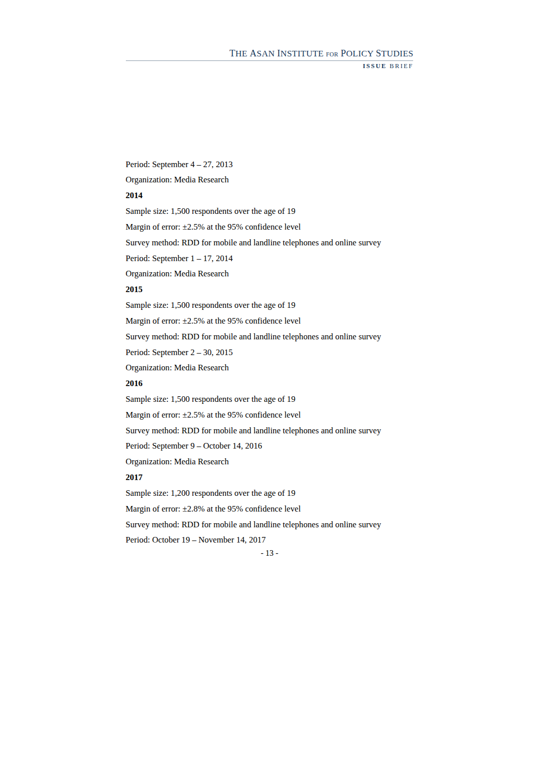THE ASAN INSTITUTE for POLICY STUDIES
ISSUE BRIEF
Period: September 4 – 27, 2013
Organization: Media Research
2014
Sample size: 1,500 respondents over the age of 19
Margin of error: ±2.5% at the 95% confidence level
Survey method: RDD for mobile and landline telephones and online survey
Period: September 1 – 17, 2014
Organization: Media Research
2015
Sample size: 1,500 respondents over the age of 19
Margin of error: ±2.5% at the 95% confidence level
Survey method: RDD for mobile and landline telephones and online survey
Period: September 2 – 30, 2015
Organization: Media Research
2016
Sample size: 1,500 respondents over the age of 19
Margin of error: ±2.5% at the 95% confidence level
Survey method: RDD for mobile and landline telephones and online survey
Period: September 9 – October 14, 2016
Organization: Media Research
2017
Sample size: 1,200 respondents over the age of 19
Margin of error: ±2.8% at the 95% confidence level
Survey method: RDD for mobile and landline telephones and online survey
Period: October 19 – November 14, 2017
- 13 -